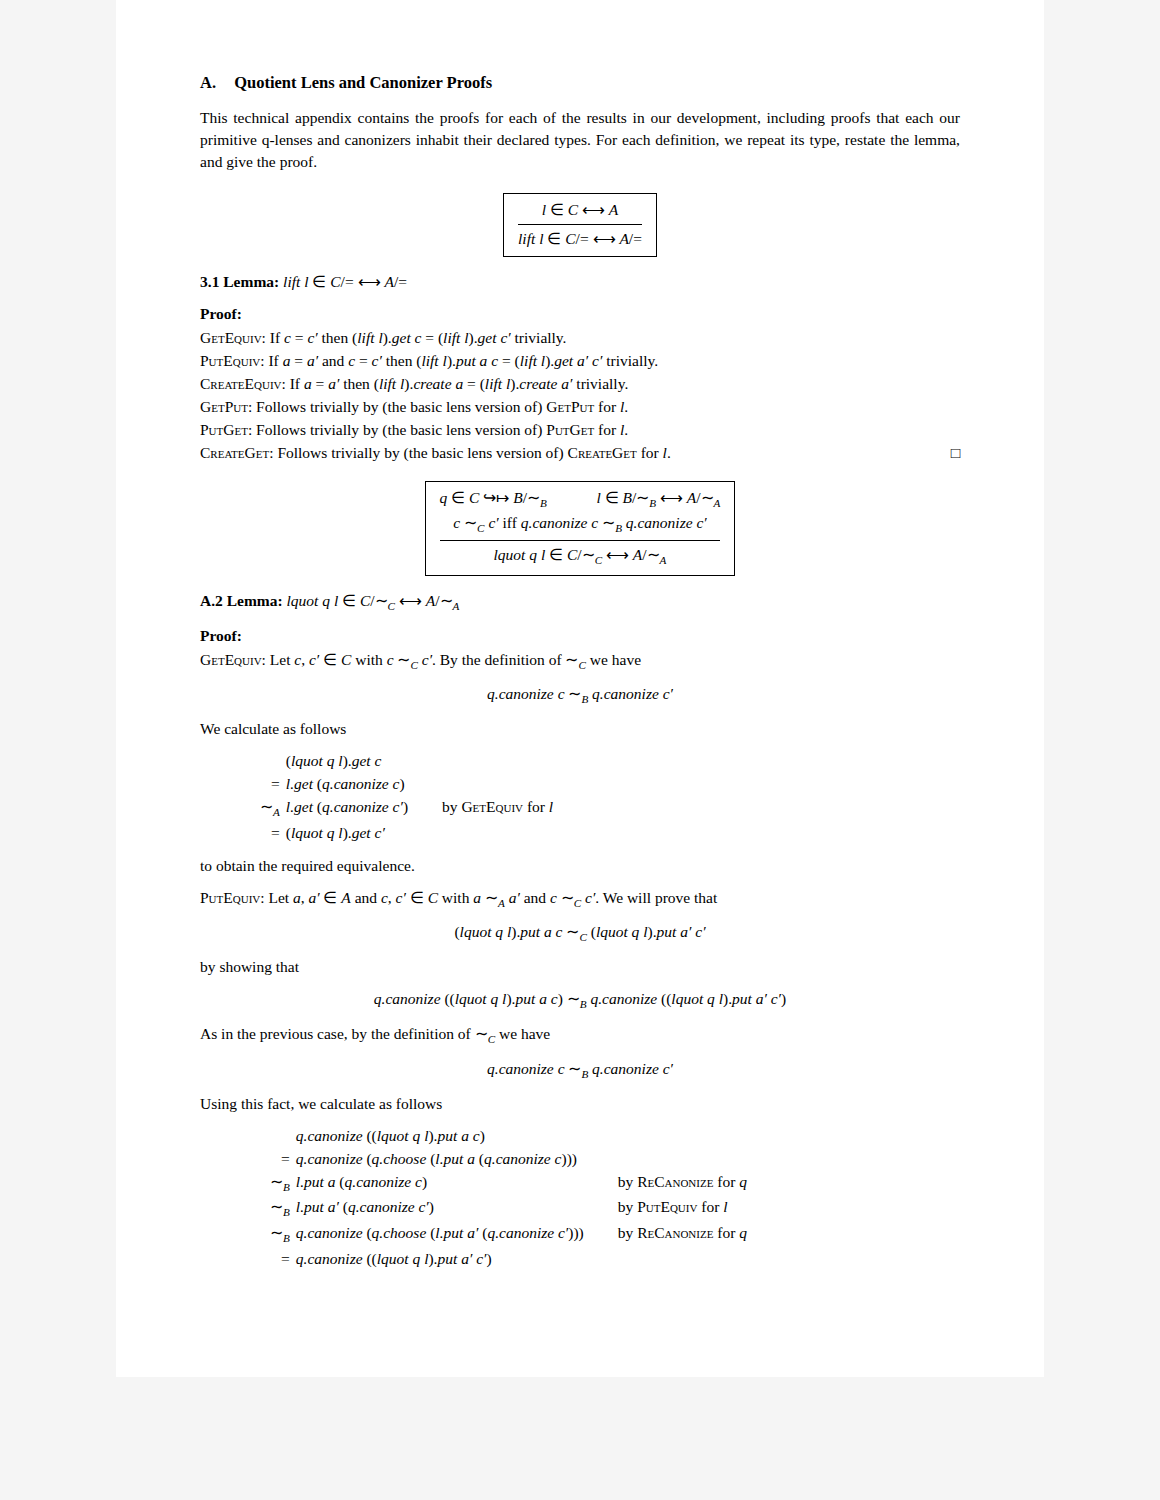A. Quotient Lens and Canonizer Proofs
This technical appendix contains the proofs for each of the results in our development, including proofs that each our primitive q-lenses and canonizers inhabit their declared types. For each definition, we repeat its type, restate the lemma, and give the proof.
l ∈ C ⟷ A
lift l ∈ C/= ⟷ A/=
3.1 Lemma: lift l ∈ C/= ⟷ A/=
Proof:
GetEquiv: If c = c′ then (lift l).get c = (lift l).get c′ trivially.
PutEquiv: If a = a′ and c = c′ then (lift l).put a c = (lift l).get a′ c′ trivially.
CreateEquiv: If a = a′ then (lift l).create a = (lift l).create a′ trivially.
GetPut: Follows trivially by (the basic lens version of) GetPut for l.
PutGet: Follows trivially by (the basic lens version of) PutGet for l.
CreateGet: Follows trivially by (the basic lens version of) CreateGet for l. □
q ∈ C ↪↦ B/∼B l ∈ B/∼B ⟷ A/∼A
c ∼C c′ iff q.canonize c ∼B q.canonize c′
lquot q l ∈ C/∼C ⟷ A/∼A
A.2 Lemma: lquot q l ∈ C/∼C ⟷ A/∼A
Proof:
GetEquiv: Let c, c′ ∈ C with c ∼C c′. By the definition of ∼C we have
q.canonize c ∼B q.canonize c′
We calculate as follows
| | ( lquot q l ). get c | |
| = | l.get ( q.canonize c ) | |
| ∼ A | l.get ( q.canonize c′ ) | by GetEquiv for l |
| = | ( lquot q l ). get c′ | |
to obtain the required equivalence.
PutEquiv: Let a, a′ ∈ A and c, c′ ∈ C with a ∼A a′ and c ∼C c′. We will prove that
(lquot q l).put a c ∼C (lquot q l).put a′ c′
by showing that
q.canonize ((lquot q l).put a c) ∼B q.canonize ((lquot q l).put a′ c′)
As in the previous case, by the definition of ∼C we have
q.canonize c ∼B q.canonize c′
Using this fact, we calculate as follows
| | q.canonize (( lquot q l ). put a c ) | |
| = | q.canonize ( q.choose ( l.put a ( q.canonize c ))) | |
| ∼ B | l.put a ( q.canonize c ) | by ReCanonize for q |
| ∼ B | l.put a′ ( q.canonize c′ ) | by PutEquiv for l |
| ∼ B | q.canonize ( q.choose ( l.put a′ ( q.canonize c′ ))) | by ReCanonize for q |
| = | q.canonize (( lquot q l ). put a′ c′ ) | |